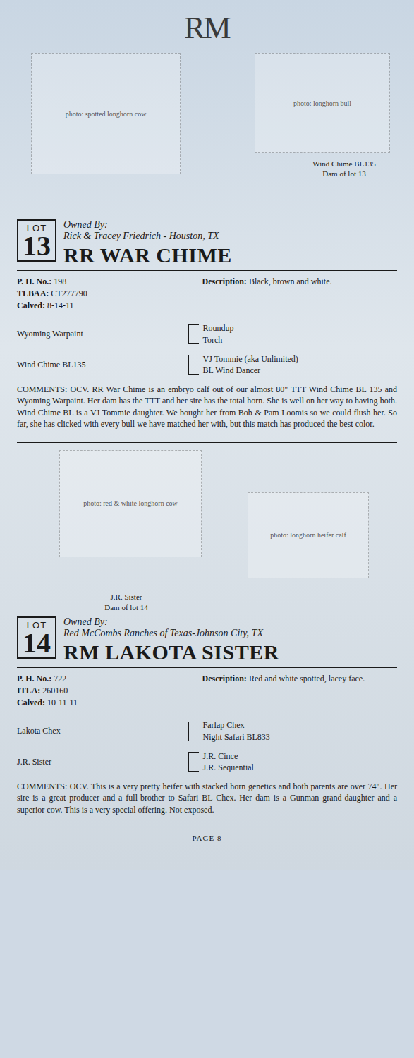RM
photo: spotted longhorn cow
photo: longhorn bull
Wind Chime BL135
Dam of lot 13
LOT 13
Owned By:
Rick & Tracey Friedrich - Houston, TX
RR WAR CHIME
P. H. No.: 198
TLBAA: CT277790
Calved: 8-14-11
Description: Black, brown and white.
Wyoming Warpaint
Roundup
Torch
Wind Chime BL135
VJ Tommie (aka Unlimited)
BL Wind Dancer
COMMENTS: OCV. RR War Chime is an embryo calf out of our almost 80" TTT Wind Chime BL 135 and Wyoming Warpaint. Her dam has the TTT and her sire has the total horn. She is well on her way to having both. Wind Chime BL is a VJ Tommie daughter. We bought her from Bob & Pam Loomis so we could flush her. So far, she has clicked with every bull we have matched her with, but this match has produced the best color.
photo: red & white longhorn cow
photo: longhorn heifer calf
J.R. Sister
Dam of lot 14
LOT 14
Owned By:
Red McCombs Ranches of Texas-Johnson City, TX
RM LAKOTA SISTER
P. H. No.: 722
ITLA: 260160
Calved: 10-11-11
Description: Red and white spotted, lacey face.
Lakota Chex
Farlap Chex
Night Safari BL833
J.R. Sister
J.R. Cince
J.R. Sequential
COMMENTS: OCV. This is a very pretty heifer with stacked horn genetics and both parents are over 74". Her sire is a great producer and a full-brother to Safari BL Chex. Her dam is a Gunman grand-daughter and a superior cow. This is a very special offering. Not exposed.
PAGE 8